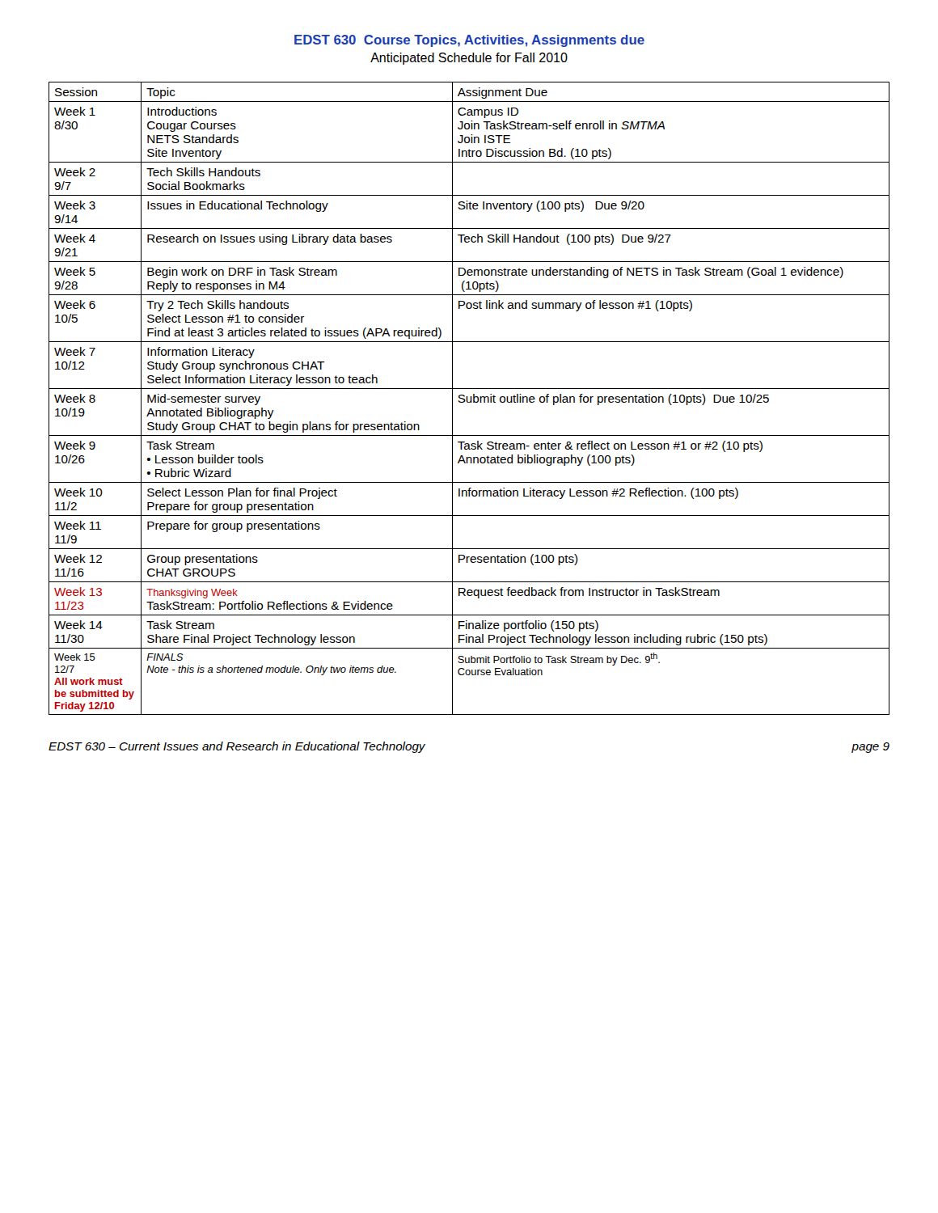EDST 630 Course Topics, Activities, Assignments due
Anticipated Schedule for Fall 2010
| Session | Topic | Assignment Due |
| --- | --- | --- |
| Week 1 8/30 | Introductions Cougar Courses NETS Standards Site Inventory | Campus ID Join TaskStream-self enroll in SMTMA Join ISTE Intro Discussion Bd. (10 pts) |
| Week 2 9/7 | Tech Skills Handouts Social Bookmarks | |
| Week 3 9/14 | Issues in Educational Technology | Site Inventory (100 pts) Due 9/20 |
| Week 4 9/21 | Research on Issues using Library data bases | Tech Skill Handout (100 pts) Due 9/27 |
| Week 5 9/28 | Begin work on DRF in Task Stream Reply to responses in M4 | Demonstrate understanding of NETS in Task Stream (Goal 1 evidence) (10pts) |
| Week 6 10/5 | Try 2 Tech Skills handouts Select Lesson #1 to consider Find at least 3 articles related to issues (APA required) | Post link and summary of lesson #1 (10pts) |
| Week 7 10/12 | Information Literacy Study Group synchronous CHAT Select Information Literacy lesson to teach | |
| Week 8 10/19 | Mid-semester survey Annotated Bibliography Study Group CHAT to begin plans for presentation | Submit outline of plan for presentation (10pts) Due 10/25 |
| Week 9 10/26 | Task Stream • Lesson builder tools • Rubric Wizard | Task Stream- enter & reflect on Lesson #1 or #2 (10 pts) Annotated bibliography (100 pts) |
| Week 10 11/2 | Select Lesson Plan for final Project Prepare for group presentation | Information Literacy Lesson #2 Reflection. (100 pts) |
| Week 11 11/9 | Prepare for group presentations | |
| Week 12 11/16 | Group presentations CHAT GROUPS | Presentation (100 pts) |
| Week 13 11/23 | Thanksgiving Week TaskStream: Portfolio Reflections & Evidence | Request feedback from Instructor in TaskStream |
| Week 14 11/30 | Task Stream Share Final Project Technology lesson | Finalize portfolio (150 pts) Final Project Technology lesson including rubric (150 pts) |
| Week 15 12/7 All work must be submitted by Friday 12/10 | FINALS Note - this is a shortened module. Only two items due. | Submit Portfolio to Task Stream by Dec. 9 th . Course Evaluation |
EDST 630 – Current Issues and Research in Educational Technology page 9